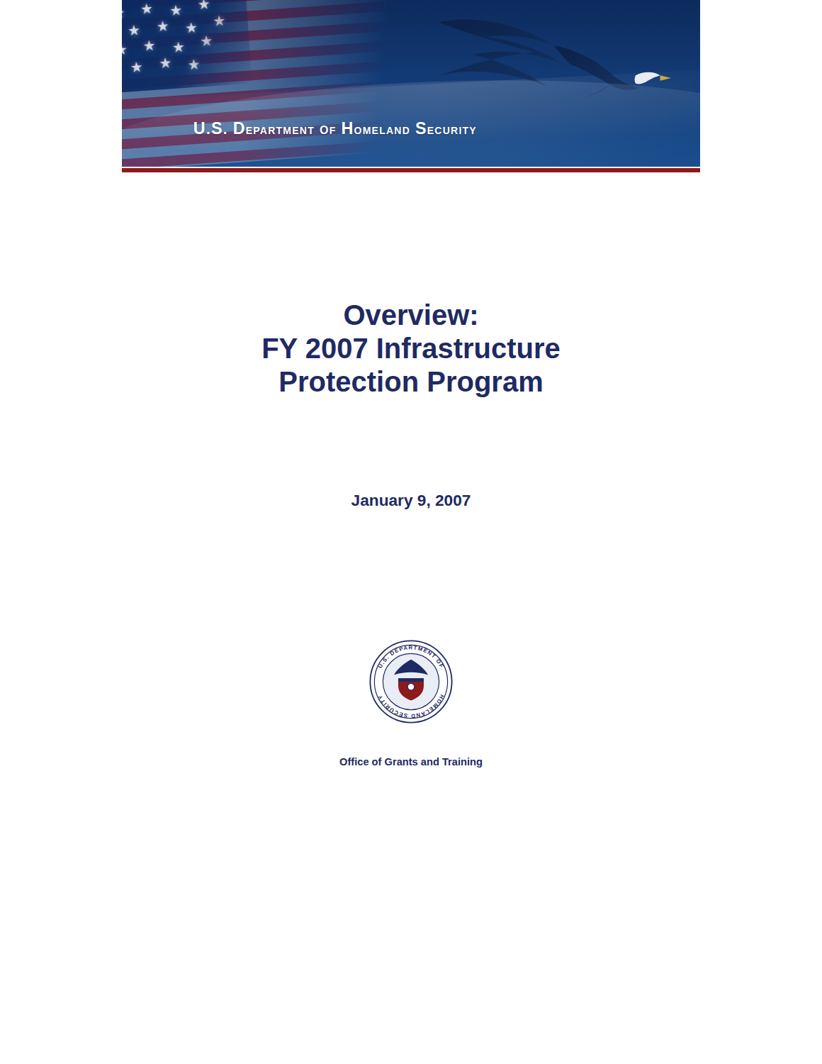★ ★ ★ ★ ★ ★ ★ ★ ★ ★ ★ ★ ★ ★ ★
U.S. Department of Homeland Security
Overview:
FY 2007 Infrastructure Protection Program
January 9, 2007
U.S. DEPARTMENT OF HOMELAND SECURITY
Office of Grants and Training